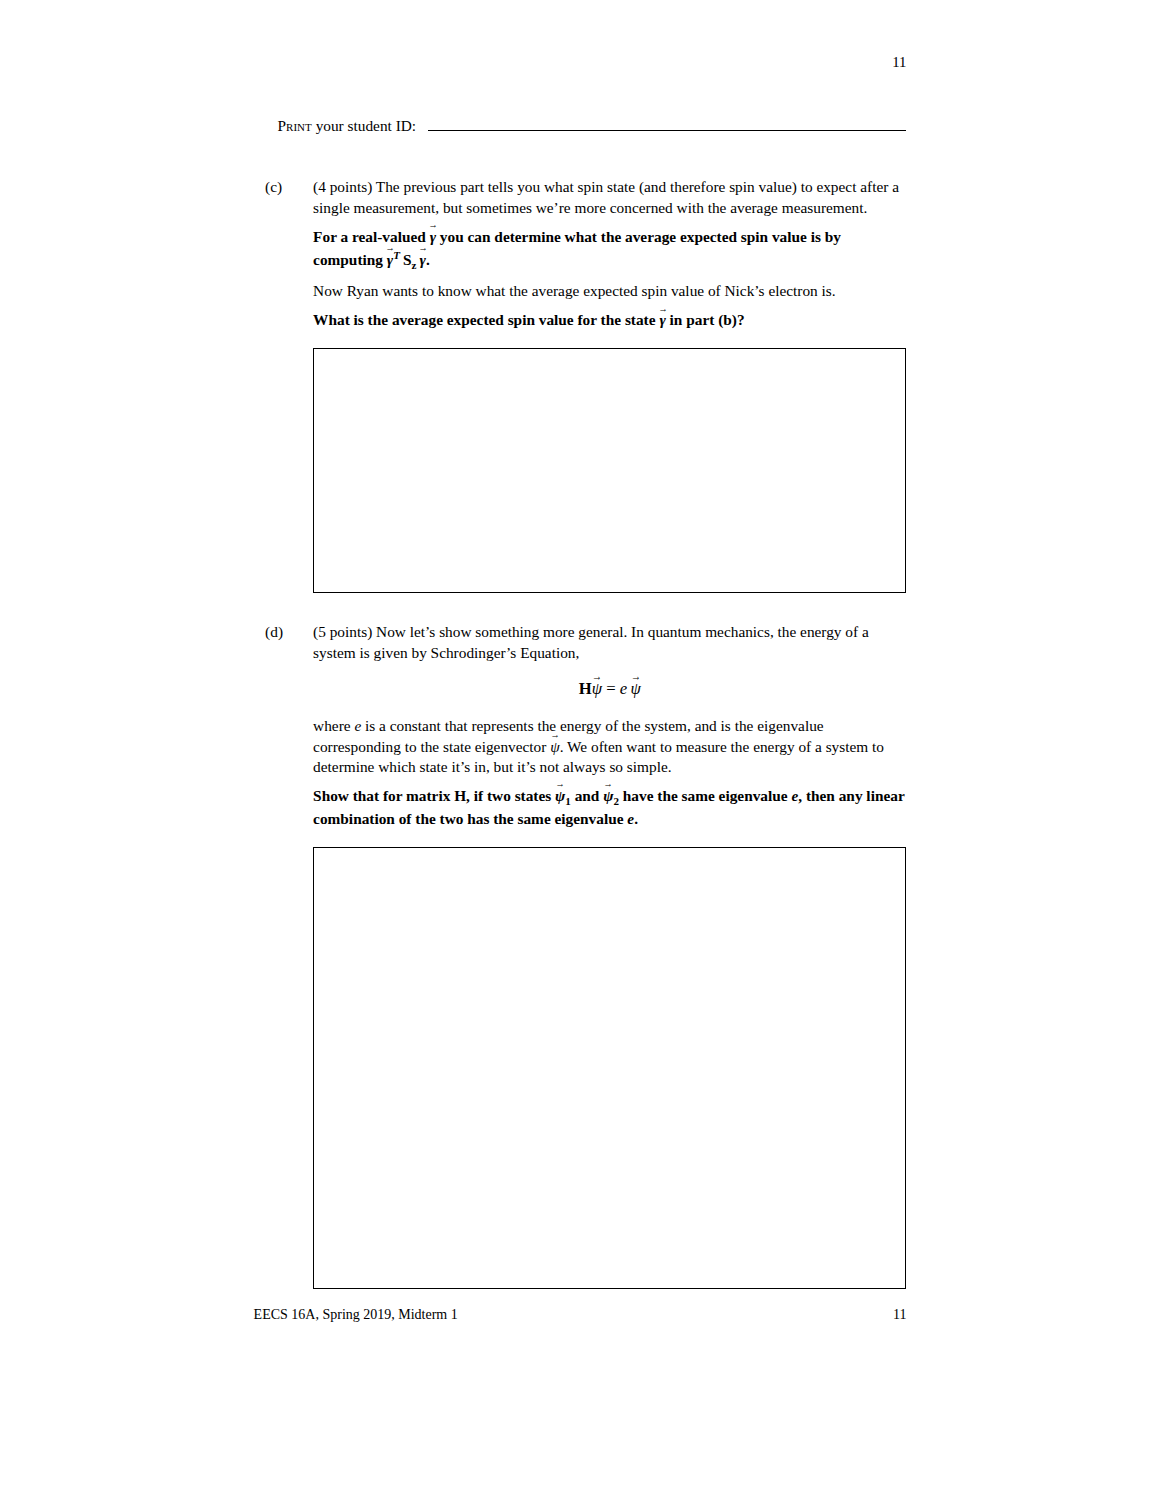11
Print your student ID:
(c)
(4 points) The previous part tells you what spin state (and therefore spin value) to expect after a single measurement, but sometimes we’re more concerned with the average measurement.
For a real-valued γ you can determine what the average expected spin value is by computing γT Sz γ.
Now Ryan wants to know what the average expected spin value of Nick’s electron is.
What is the average expected spin value for the state γ in part (b)?
(d)
(5 points) Now let’s show something more general. In quantum mechanics, the energy of a system is given by Schrodinger’s Equation,
Hψ = e ψ
where e is a constant that represents the energy of the system, and is the eigenvalue corresponding to the state eigenvector ψ. We often want to measure the energy of a system to determine which state it’s in, but it’s not always so simple.
Show that for matrix H, if two states ψ1 and ψ2 have the same eigenvalue e, then any linear combination of the two has the same eigenvalue e.
EECS 16A, Spring 2019, Midterm 1 11